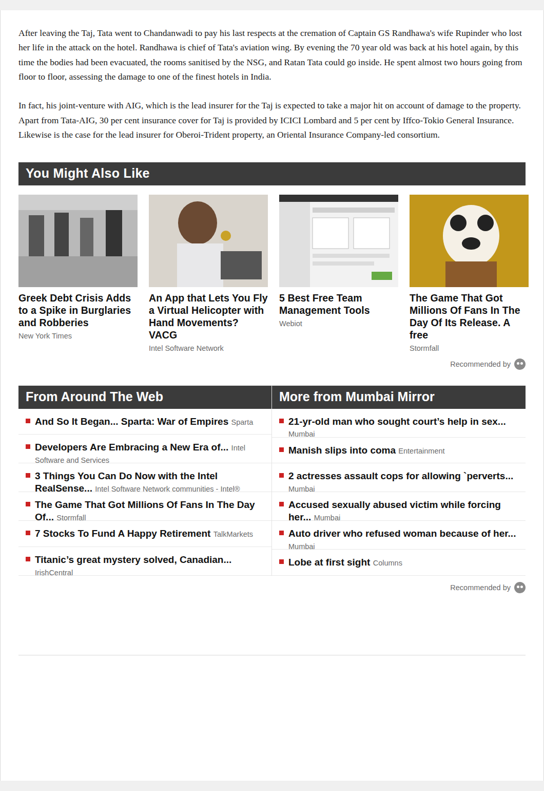After leaving the Taj, Tata went to Chandanwadi to pay his last respects at the cremation of Captain GS Randhawa's wife Rupinder who lost her life in the attack on the hotel. Randhawa is chief of Tata's aviation wing. By evening the 70 year old was back at his hotel again, by this time the bodies had been evacuated, the rooms sanitised by the NSG, and Ratan Tata could go inside. He spent almost two hours going from floor to floor, assessing the damage to one of the finest hotels in India.
In fact, his joint-venture with AIG, which is the lead insurer for the Taj is expected to take a major hit on account of damage to the property. Apart from Tata-AIG, 30 per cent insurance cover for Taj is provided by ICICI Lombard and 5 per cent by Iffco-Tokio General Insurance. Likewise is the case for the lead insurer for Oberoi-Trident property, an Oriental Insurance Company-led consortium.
You Might Also Like
Greek Debt Crisis Adds to a Spike in Burglaries and Robberies
New York Times
An App that Lets You Fly a Virtual Helicopter with Hand Movements? VACG
Intel Software Network
5 Best Free Team Management Tools
Webiot
The Game That Got Millions Of Fans In The Day Of Its Release. A free
Stormfall
Recommended by
From Around The Web
And So It Began... Sparta: War of Empires Sparta
Developers Are Embracing a New Era of... Intel Software and Services
3 Things You Can Do Now with the Intel RealSense... Intel Software Network communities - Intel® Software Network
The Game That Got Millions Of Fans In The Day Of... Stormfall
7 Stocks To Fund A Happy Retirement TalkMarkets
Titanic’s great mystery solved, Canadian... IrishCentral
More from Mumbai Mirror
21-yr-old man who sought court’s help in sex... Mumbai
Manish slips into coma Entertainment
2 actresses assault cops for allowing `perverts... Mumbai
Accused sexually abused victim while forcing her... Mumbai
Auto driver who refused woman because of her... Mumbai
Lobe at first sight Columns
Recommended by